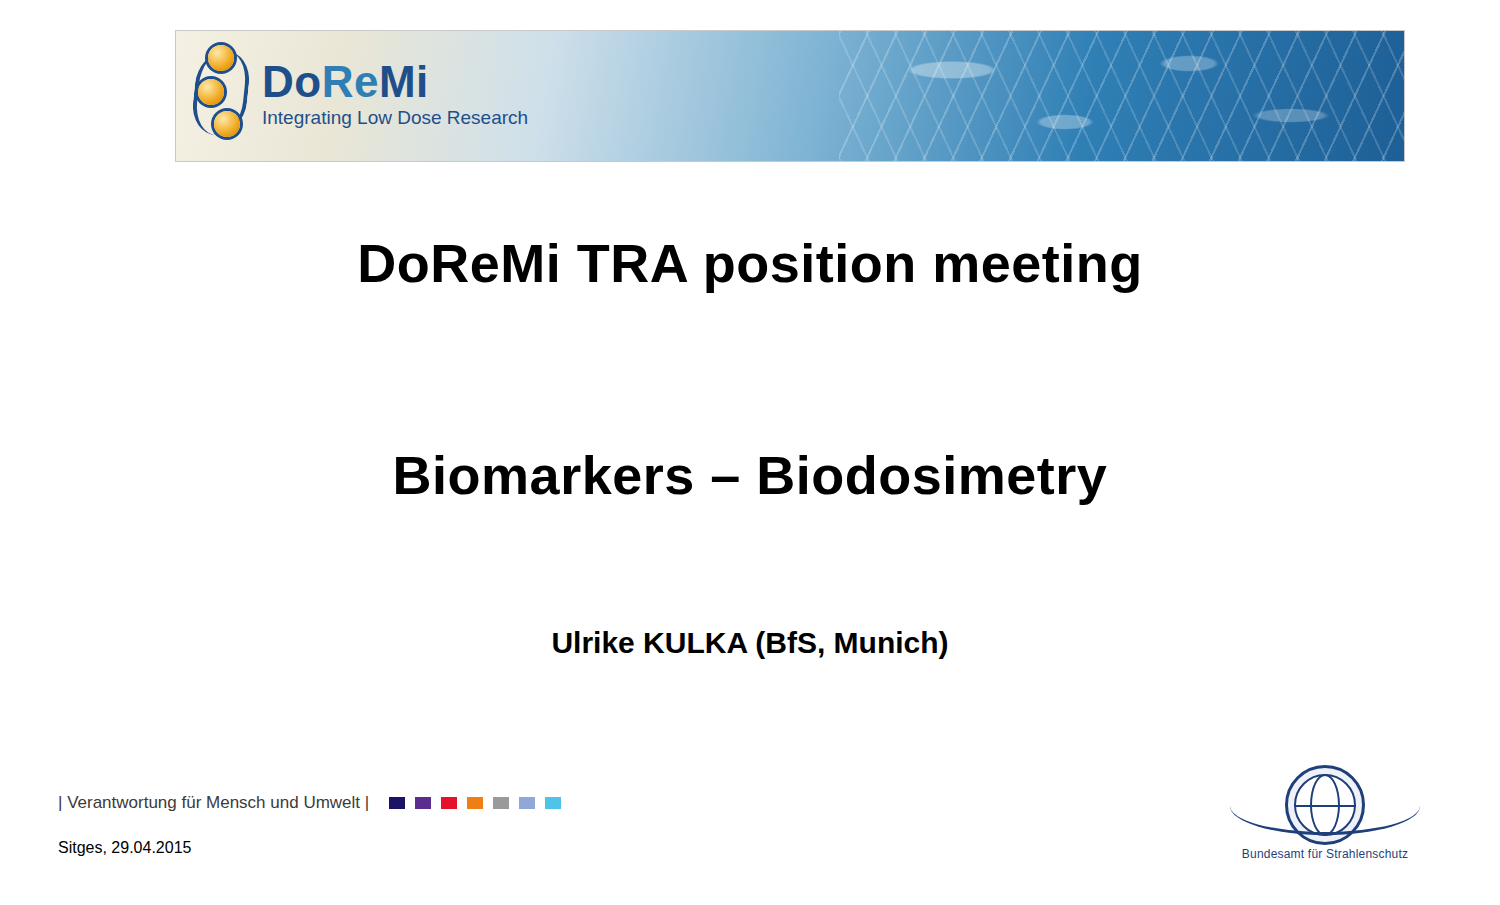DoRe Mi
Integrating Low Dose Research
DoReMi TRA position meeting
Biomarkers – Biodosimetry
Ulrike KULKA (BfS, Munich)
| Verantwortung für Mensch und Umwelt |
Sitges, 29.04.2015
Bundesamt für Strahlenschutz